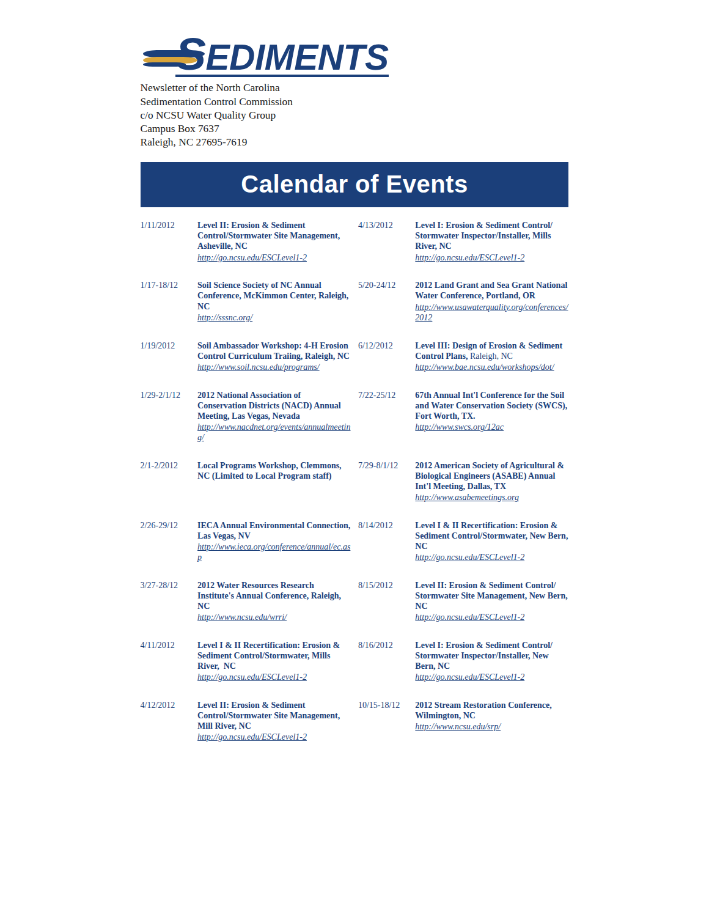SEDIMENTS
Newsletter of the North Carolina
Sedimentation Control Commission
c/o NCSU Water Quality Group
Campus Box 7637
Raleigh, NC 27695-7619
Calendar of Events
| 1/11/2012 | Level II: Erosion & Sediment Control/Stormwater Site Management, Asheville, NC http://go.ncsu.edu/ESCLevel1-2 | | 4/13/2012 | Level I: Erosion & Sediment Control/ Stormwater Inspector/Installer, Mills River, NC http://go.ncsu.edu/ESCLevel1-2 |
| 1/17-18/12 | Soil Science Society of NC Annual Conference, McKimmon Center, Raleigh, NC http://sssnc.org/ | | 5/20-24/12 | 2012 Land Grant and Sea Grant National Water Conference, Portland, OR http://www.usawaterquality.org/conferences/2012 |
| 1/19/2012 | Soil Ambassador Workshop: 4-H Erosion Control Curriculum Traiing, Raleigh, NC http://www.soil.ncsu.edu/programs/ | | 6/12/2012 | Level III: Design of Erosion & Sediment Control Plans, Raleigh, NC http://www.bae.ncsu.edu/workshops/dot/ |
| 1/29-2/1/12 | 2012 National Association of Conservation Districts (NACD) Annual Meeting, Las Vegas, Nevada http://www.nacdnet.org/events/annualmeeting/ | | 7/22-25/12 | 67th Annual Int'l Conference for the Soil and Water Conservation Society (SWCS), Fort Worth, TX. http://www.swcs.org/12ac |
| 2/1-2/2012 | Local Programs Workshop, Clemmons, NC (Limited to Local Program staff) | | 7/29-8/1/12 | 2012 American Society of Agricultural & Biological Engineers (ASABE) Annual Int'l Meeting, Dallas, TX http://www.asabemeetings.org |
| 2/26-29/12 | IECA Annual Environmental Connection, Las Vegas, NV http://www.ieca.org/conference/annual/ec.asp | | 8/14/2012 | Level I & II Recertification: Erosion & Sediment Control/Stormwater, New Bern, NC http://go.ncsu.edu/ESCLevel1-2 |
| 3/27-28/12 | 2012 Water Resources Research Institute's Annual Conference, Raleigh, NC http://www.ncsu.edu/wrri/ | | 8/15/2012 | Level II: Erosion & Sediment Control/ Stormwater Site Management, New Bern, NC http://go.ncsu.edu/ESCLevel1-2 |
| 4/11/2012 | Level I & II Recertification: Erosion & Sediment Control/Stormwater, Mills River, NC http://go.ncsu.edu/ESCLevel1-2 | | 8/16/2012 | Level I: Erosion & Sediment Control/ Stormwater Inspector/Installer, New Bern, NC http://go.ncsu.edu/ESCLevel1-2 |
| 4/12/2012 | Level II: Erosion & Sediment Control/Stormwater Site Management, Mill River, NC http://go.ncsu.edu/ESCLevel1-2 | | 10/15-18/12 | 2012 Stream Restoration Conference, Wilmington, NC http://www.ncsu.edu/srp/ |